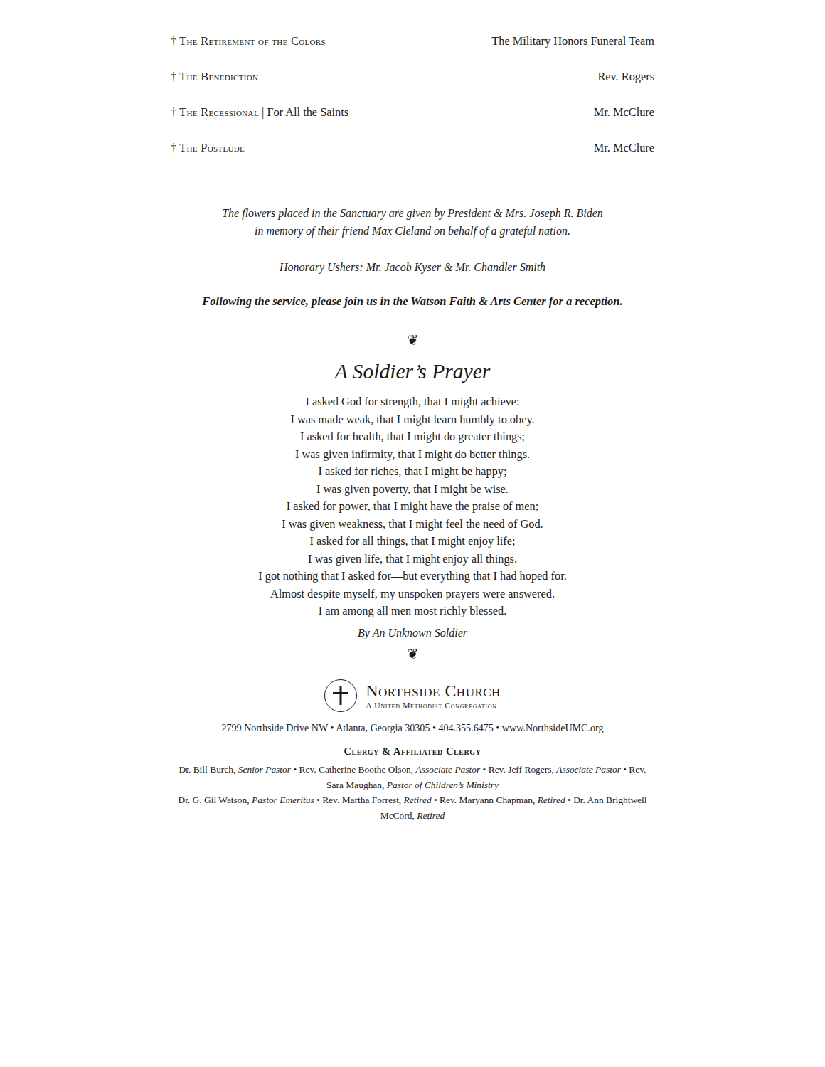† The Retirement of the Colors The Military Honors Funeral Team
† The Benediction Rev. Rogers
† The Recessional | For All the Saints Mr. McClure
† The Postlude Mr. McClure
The flowers placed in the Sanctuary are given by President & Mrs. Joseph R. Biden
in memory of their friend Max Cleland on behalf of a grateful nation.
Honorary Ushers: Mr. Jacob Kyser & Mr. Chandler Smith
Following the service, please join us in the Watson Faith & Arts Center for a reception.
❦
A Soldier’s Prayer
I asked God for strength, that I might achieve:
I was made weak, that I might learn humbly to obey.
I asked for health, that I might do greater things;
I was given infirmity, that I might do better things.
I asked for riches, that I might be happy;
I was given poverty, that I might be wise.
I asked for power, that I might have the praise of men;
I was given weakness, that I might feel the need of God.
I asked for all things, that I might enjoy life;
I was given life, that I might enjoy all things.
I got nothing that I asked for—but everything that I had hoped for.
Almost despite myself, my unspoken prayers were answered.
I am among all men most richly blessed.
By An Unknown Soldier
❦
Northside Church
A United Methodist Congregation
2799 Northside Drive NW • Atlanta, Georgia 30305 • 404.355.6475 • www.NorthsideUMC.org
Clergy & Affiliated Clergy
Dr. Bill Burch, Senior Pastor • Rev. Catherine Boothe Olson, Associate Pastor • Rev. Jeff Rogers, Associate Pastor • Rev. Sara Maughan, Pastor of Children’s Ministry
Dr. G. Gil Watson, Pastor Emeritus • Rev. Martha Forrest, Retired • Rev. Maryann Chapman, Retired • Dr. Ann Brightwell McCord, Retired